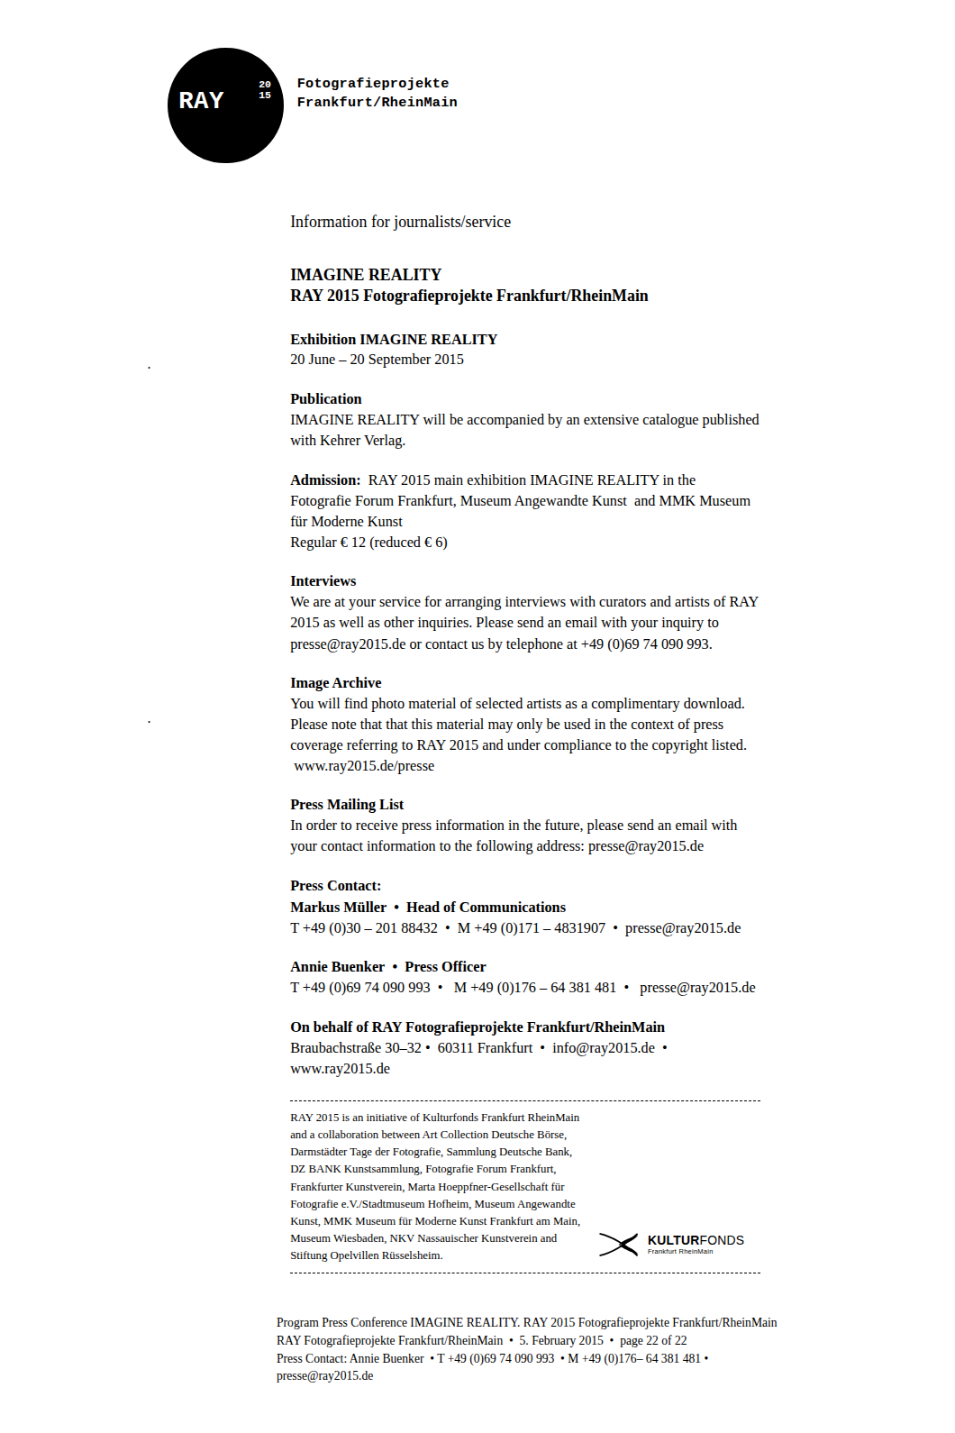RAY 20
15
Fotografieprojekte
Frankfurt/RheinMain
. .
Information for journalists/service
IMAGINE REALITY
RAY 2015 Fotografieprojekte Frankfurt/RheinMain
Exhibition IMAGINE REALITY
20 June – 20 September 2015
Publication
IMAGINE REALITY will be accompanied by an extensive catalogue published with Kehrer Verlag.
Admission: RAY 2015 main exhibition IMAGINE REALITY in the Fotografie Forum Frankfurt, Museum Angewandte Kunst and MMK Museum für Moderne Kunst
Regular € 12 (reduced € 6)
Interviews
We are at your service for arranging interviews with curators and artists of RAY 2015 as well as other inquiries. Please send an email with your inquiry to presse@ray2015.de or contact us by telephone at +49 (0)69 74 090 993.
Image Archive
You will find photo material of selected artists as a complimentary download. Please note that that this material may only be used in the context of press coverage referring to RAY 2015 and under compliance to the copyright listed.
www.ray2015.de/presse
Press Mailing List
In order to receive press information in the future, please send an email with your contact information to the following address: presse@ray2015.de
Press Contact:
Markus Müller • Head of Communications
T +49 (0)30 – 201 88432 • M +49 (0)171 – 4831907 • presse@ray2015.de
Annie Buenker • Press Officer
T +49 (0)69 74 090 993 • M +49 (0)176 – 64 381 481 • presse@ray2015.de
On behalf of RAY Fotografieprojekte Frankfurt/RheinMain
Braubachstraße 30–32 • 60311 Frankfurt • info@ray2015.de • www.ray2015.de
RAY 2015 is an initiative of Kulturfonds Frankfurt RheinMain and a collaboration between Art Collection Deutsche Börse, Darmstädter Tage der Fotografie, Sammlung Deutsche Bank, DZ BANK Kunstsammlung, Fotografie Forum Frankfurt, Frankfurter Kunstverein, Marta Hoeppfner-Gesellschaft für Fotografie e.V./Stadtmuseum Hofheim, Museum Angewandte Kunst, MMK Museum für Moderne Kunst Frankfurt am Main, Museum Wiesbaden, NKV Nassauischer Kunstverein and Stiftung Opelvillen Rüsselsheim.
KULTURFONDS
Frankfurt RheinMain
Program Press Conference IMAGINE REALITY. RAY 2015 Fotografieprojekte Frankfurt/RheinMain
RAY Fotografieprojekte Frankfurt/RheinMain • 5. February 2015 • page 22 of 22
Press Contact: Annie Buenker • T +49 (0)69 74 090 993 • M +49 (0)176– 64 381 481 • presse@ray2015.de